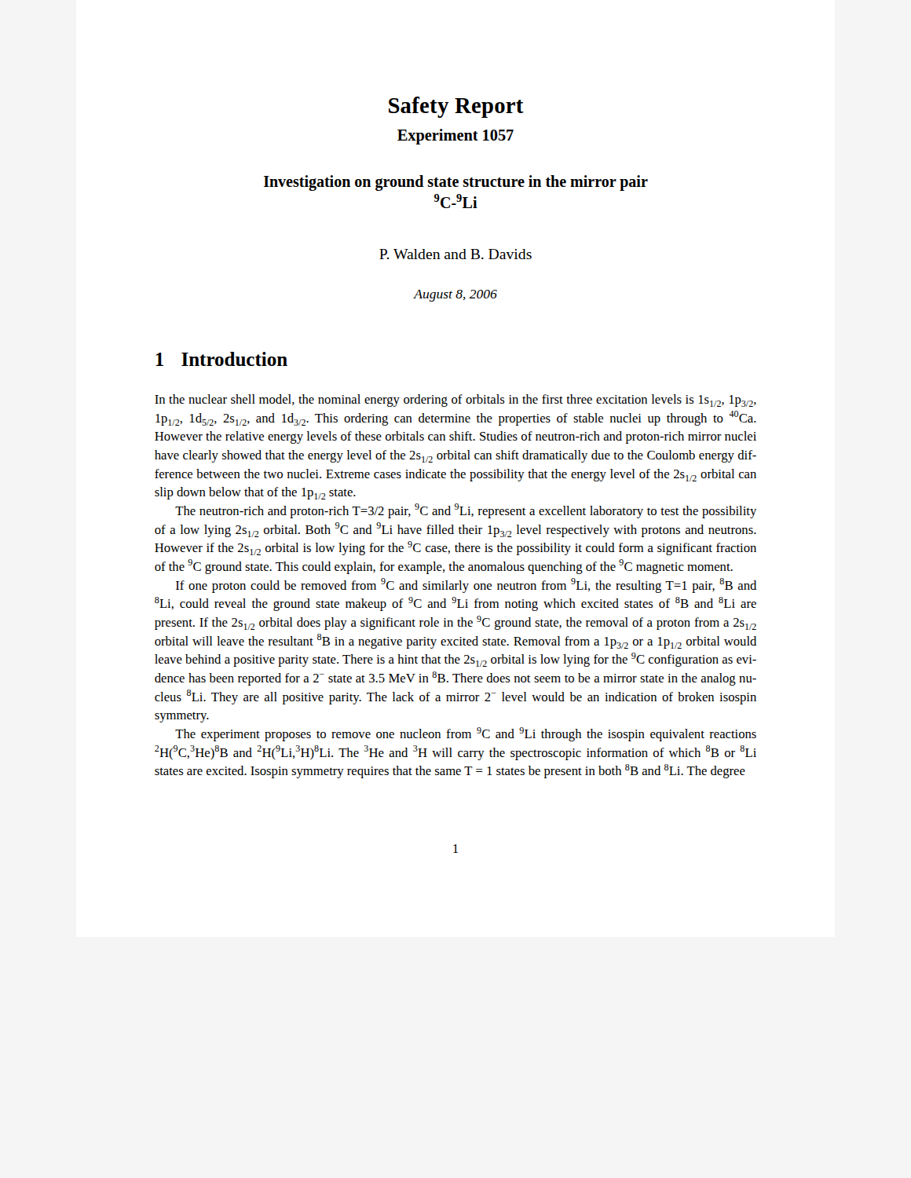Safety Report
Experiment 1057
Investigation on ground state structure in the mirror pair
9 C-9 Li
P. Walden and B. Davids
August 8, 2006
1 Introduction
In the nuclear shell model, the nominal energy ordering of orbitals in the first three excitation levels is 1s1/2, 1p3/2, 1p1/2, 1d5/2, 2s1/2, and 1d3/2. This ordering can determine the properties of stable nuclei up through to 40 Ca. However the relative energy levels of these orbitals can shift. Studies of neutron-rich and proton-rich mirror nuclei have clearly showed that the energy level of the 2s1/2 orbital can shift dramatically due to the Coulomb energy difference between the two nuclei. Extreme cases indicate the possibility that the energy level of the 2s1/2 orbital can slip down below that of the 1p1/2 state.
The neutron-rich and proton-rich T=3/2 pair, 9 C and 9 Li, represent a excellent laboratory to test the possibility of a low lying 2s1/2 orbital. Both 9 C and 9 Li have filled their 1p3/2 level respectively with protons and neutrons. However if the 2s1/2 orbital is low lying for the 9 C case, there is the possibility it could form a significant fraction of the 9 C ground state. This could explain, for example, the anomalous quenching of the 9 C magnetic moment.
If one proton could be removed from 9 C and similarly one neutron from 9 Li, the resulting T=1 pair, 8 B and 8 Li, could reveal the ground state makeup of 9 C and 9 Li from noting which excited states of 8 B and 8 Li are present. If the 2s1/2 orbital does play a significant role in the 9 C ground state, the removal of a proton from a 2s1/2 orbital will leave the resultant 8 B in a negative parity excited state. Removal from a 1p3/2 or a 1p1/2 orbital would leave behind a positive parity state. There is a hint that the 2s1/2 orbital is low lying for the 9 C configuration as evidence has been reported for a 2− state at 3.5 MeV in 8 B. There does not seem to be a mirror state in the analog nucleus 8 Li. They are all positive parity. The lack of a mirror 2− level would be an indication of broken isospin symmetry.
The experiment proposes to remove one nucleon from 9 C and 9 Li through the isospin equivalent reactions 2 H(9 C,3 He)8 B and 2 H(9 Li,3 H)8 Li. The 3 He and 3 H will carry the spectroscopic information of which 8 B or 8 Li states are excited. Isospin symmetry requires that the same T = 1 states be present in both 8 B and 8 Li. The degree
1